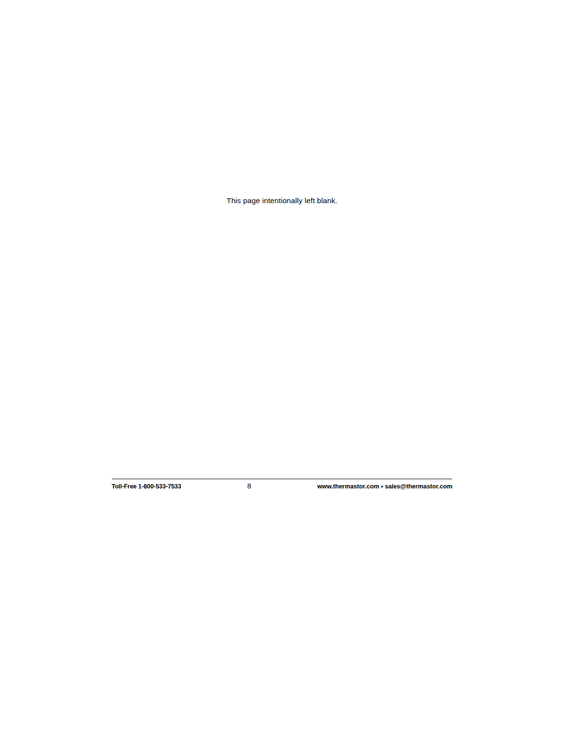This page intentionally left blank.
Toll-Free 1-800-533-7533 8 www.thermastor.com • sales@thermastor.com